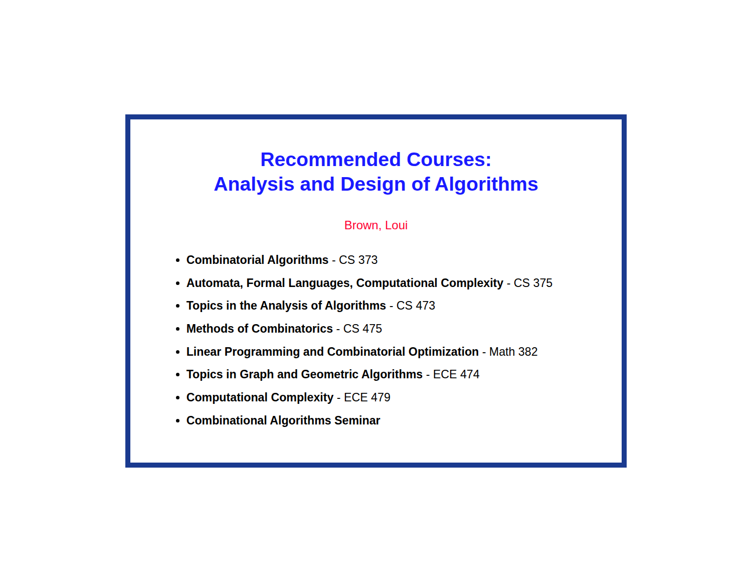Recommended Courses:
Analysis and Design of Algorithms
Brown, Loui
Combinatorial Algorithms - CS 373
Automata, Formal Languages, Computational Complexity - CS 375
Topics in the Analysis of Algorithms - CS 473
Methods of Combinatorics - CS 475
Linear Programming and Combinatorial Optimization - Math 382
Topics in Graph and Geometric Algorithms - ECE 474
Computational Complexity - ECE 479
Combinational Algorithms Seminar